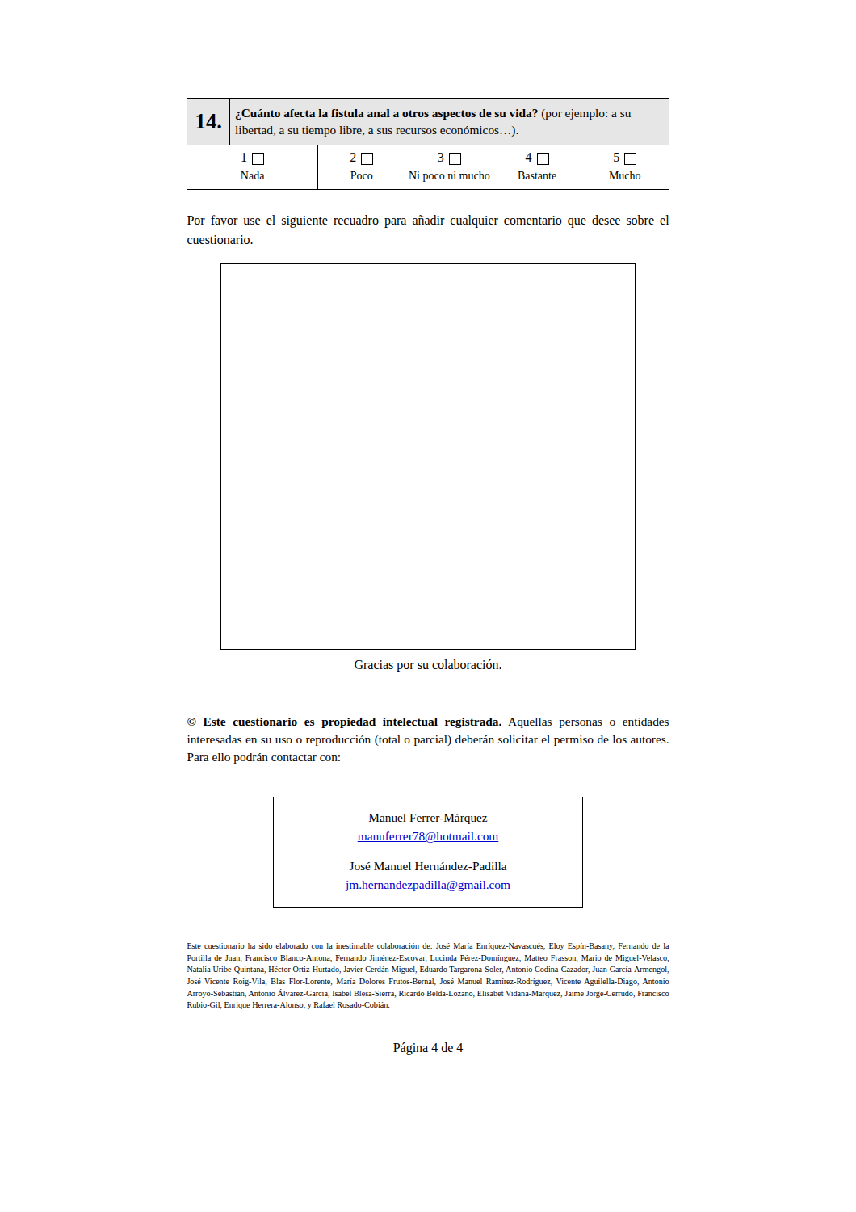| 14. | ¿Cuánto afecta la fistula anal a otros aspectos de su vida? (por ejemplo: a su libertad, a su tiempo libre, a sus recursos económicos…). |
| 1 Nada | 2 Poco | 3 Ni poco ni mucho | 4 Bastante | 5 Mucho |
Por favor use el siguiente recuadro para añadir cualquier comentario que desee sobre el cuestionario.
Gracias por su colaboración.
© Este cuestionario es propiedad intelectual registrada. Aquellas personas o entidades interesadas en su uso o reproducción (total o parcial) deberán solicitar el permiso de los autores. Para ello podrán contactar con:
Manuel Ferrer-Márquez
manuferrer78@hotmail.com
José Manuel Hernández-Padilla
jm.hernandezpadilla@gmail.com
Este cuestionario ha sido elaborado con la inestimable colaboración de: José María Enríquez-Navascués, Eloy Espín-Basany, Fernando de la Portilla de Juan, Francisco Blanco-Antona, Fernando Jiménez-Escovar, Lucinda Pérez-Domínguez, Matteo Frasson, Mario de Miguel-Velasco, Natalia Uribe-Quintana, Héctor Ortiz-Hurtado, Javier Cerdán-Miguel, Eduardo Targarona-Soler, Antonio Codina-Cazador, Juan García-Armengol, José Vicente Roig-Vila, Blas Flor-Lorente, María Dolores Frutos-Bernal, José Manuel Ramírez-Rodríguez, Vicente Aguilella-Diago, Antonio Arroyo-Sebastián, Antonio Álvarez-García, Isabel Blesa-Sierra, Ricardo Belda-Lozano, Elisabet Vidaña-Márquez, Jaime Jorge-Cerrudo, Francisco Rubio-Gil, Enrique Herrera-Alonso, y Rafael Rosado-Cobián.
Página 4 de 4